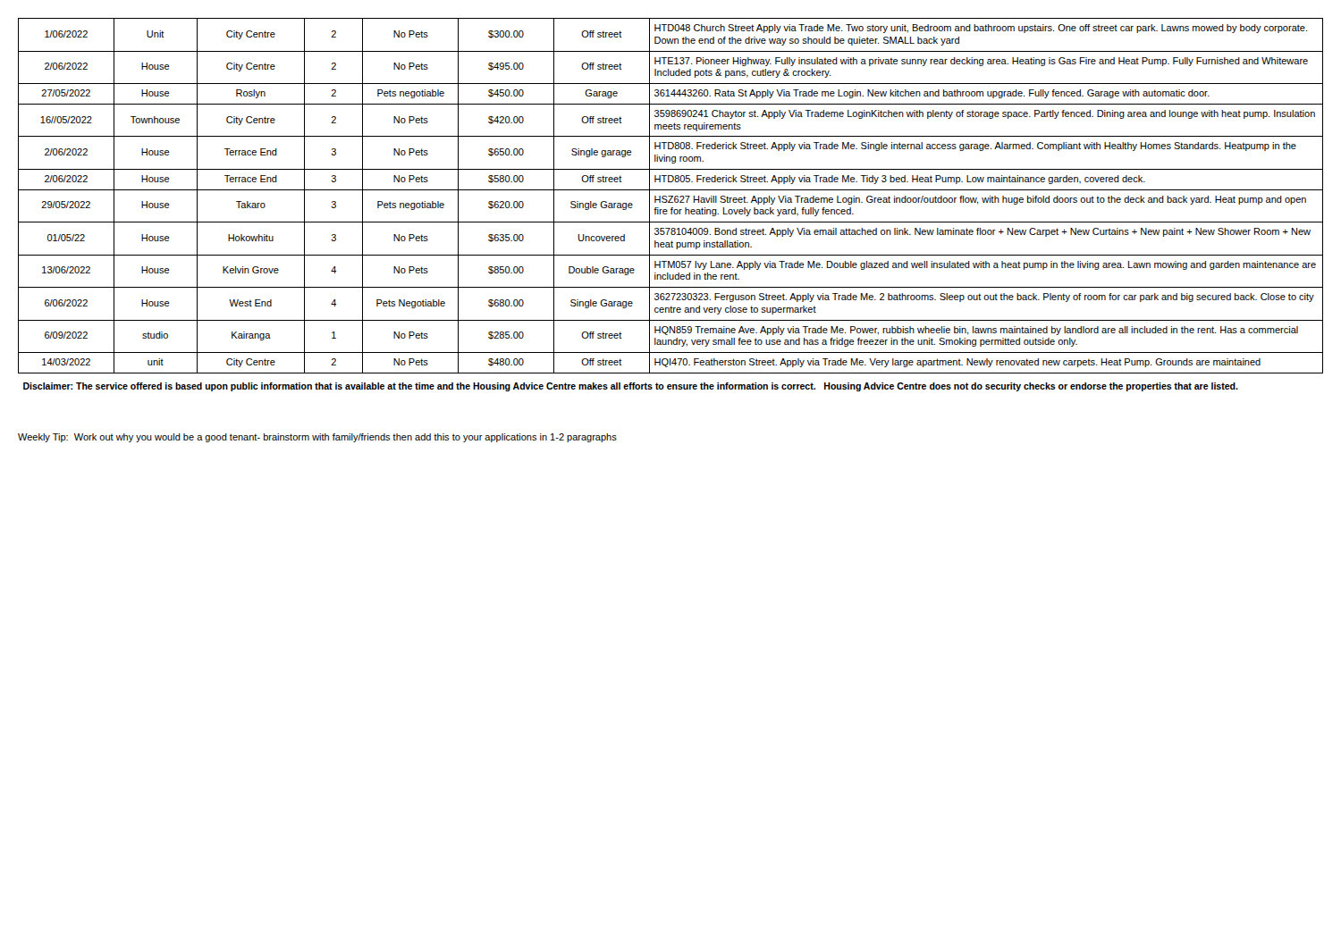| 1/06/2022 | Unit | City Centre | 2 | No Pets | $300.00 | Off street | HTD048 Church Street Apply via Trade Me. Two story unit, Bedroom and bathroom upstairs. One off street car park. Lawns mowed by body corporate. Down the end of the drive way so should be quieter. SMALL back yard |
| 2/06/2022 | House | City Centre | 2 | No Pets | $495.00 | Off street | HTE137. Pioneer Highway. Fully insulated with a private sunny rear decking area. Heating is Gas Fire and Heat Pump. Fully Furnished and Whiteware Included pots & pans, cutlery & crockery. |
| 27/05/2022 | House | Roslyn | 2 | Pets negotiable | $450.00 | Garage | 3614443260. Rata St Apply Via Trade me Login. New kitchen and bathroom upgrade. Fully fenced. Garage with automatic door. |
| 16//05/2022 | Townhouse | City Centre | 2 | No Pets | $420.00 | Off street | 3598690241 Chaytor st. Apply Via Trademe LoginKitchen with plenty of storage space. Partly fenced. Dining area and lounge with heat pump. Insulation meets requirements |
| 2/06/2022 | House | Terrace End | 3 | No Pets | $650.00 | Single garage | HTD808. Frederick Street. Apply via Trade Me. Single internal access garage. Alarmed. Compliant with Healthy Homes Standards. Heatpump in the living room. |
| 2/06/2022 | House | Terrace End | 3 | No Pets | $580.00 | Off street | HTD805. Frederick Street. Apply via Trade Me. Tidy 3 bed. Heat Pump. Low maintainance garden, covered deck. |
| 29/05/2022 | House | Takaro | 3 | Pets negotiable | $620.00 | Single Garage | HSZ627 Havill Street. Apply Via Trademe Login. Great indoor/outdoor flow, with huge bifold doors out to the deck and back yard. Heat pump and open fire for heating. Lovely back yard, fully fenced. |
| 01/05/22 | House | Hokowhitu | 3 | No Pets | $635.00 | Uncovered | 3578104009. Bond street. Apply Via email attached on link. New laminate floor + New Carpet + New Curtains + New paint + New Shower Room + New heat pump installation. |
| 13/06/2022 | House | Kelvin Grove | 4 | No Pets | $850.00 | Double Garage | HTM057 Ivy Lane. Apply via Trade Me. Double glazed and well insulated with a heat pump in the living area. Lawn mowing and garden maintenance are included in the rent. |
| 6/06/2022 | House | West End | 4 | Pets Negotiable | $680.00 | Single Garage | 3627230323. Ferguson Street. Apply via Trade Me. 2 bathrooms. Sleep out out the back. Plenty of room for car park and big secured back. Close to city centre and very close to supermarket |
| 6/09/2022 | studio | Kairanga | 1 | No Pets | $285.00 | Off street | HQN859 Tremaine Ave. Apply via Trade Me. Power, rubbish wheelie bin, lawns maintained by landlord are all included in the rent. Has a commercial laundry, very small fee to use and has a fridge freezer in the unit. Smoking permitted outside only. |
| 14/03/2022 | unit | City Centre | 2 | No Pets | $480.00 | Off street | HQI470. Featherston Street. Apply via Trade Me. Very large apartment. Newly renovated new carpets. Heat Pump. Grounds are maintained |
| Disclaimer: The service offered is based upon public information that is available at the time and the Housing Advice Centre makes all efforts to ensure the information is correct. Housing Advice Centre does not do security checks or endorse the properties that are listed. |
Weekly Tip: Work out why you would be a good tenant- brainstorm with family/friends then add this to your applications in 1-2 paragraphs